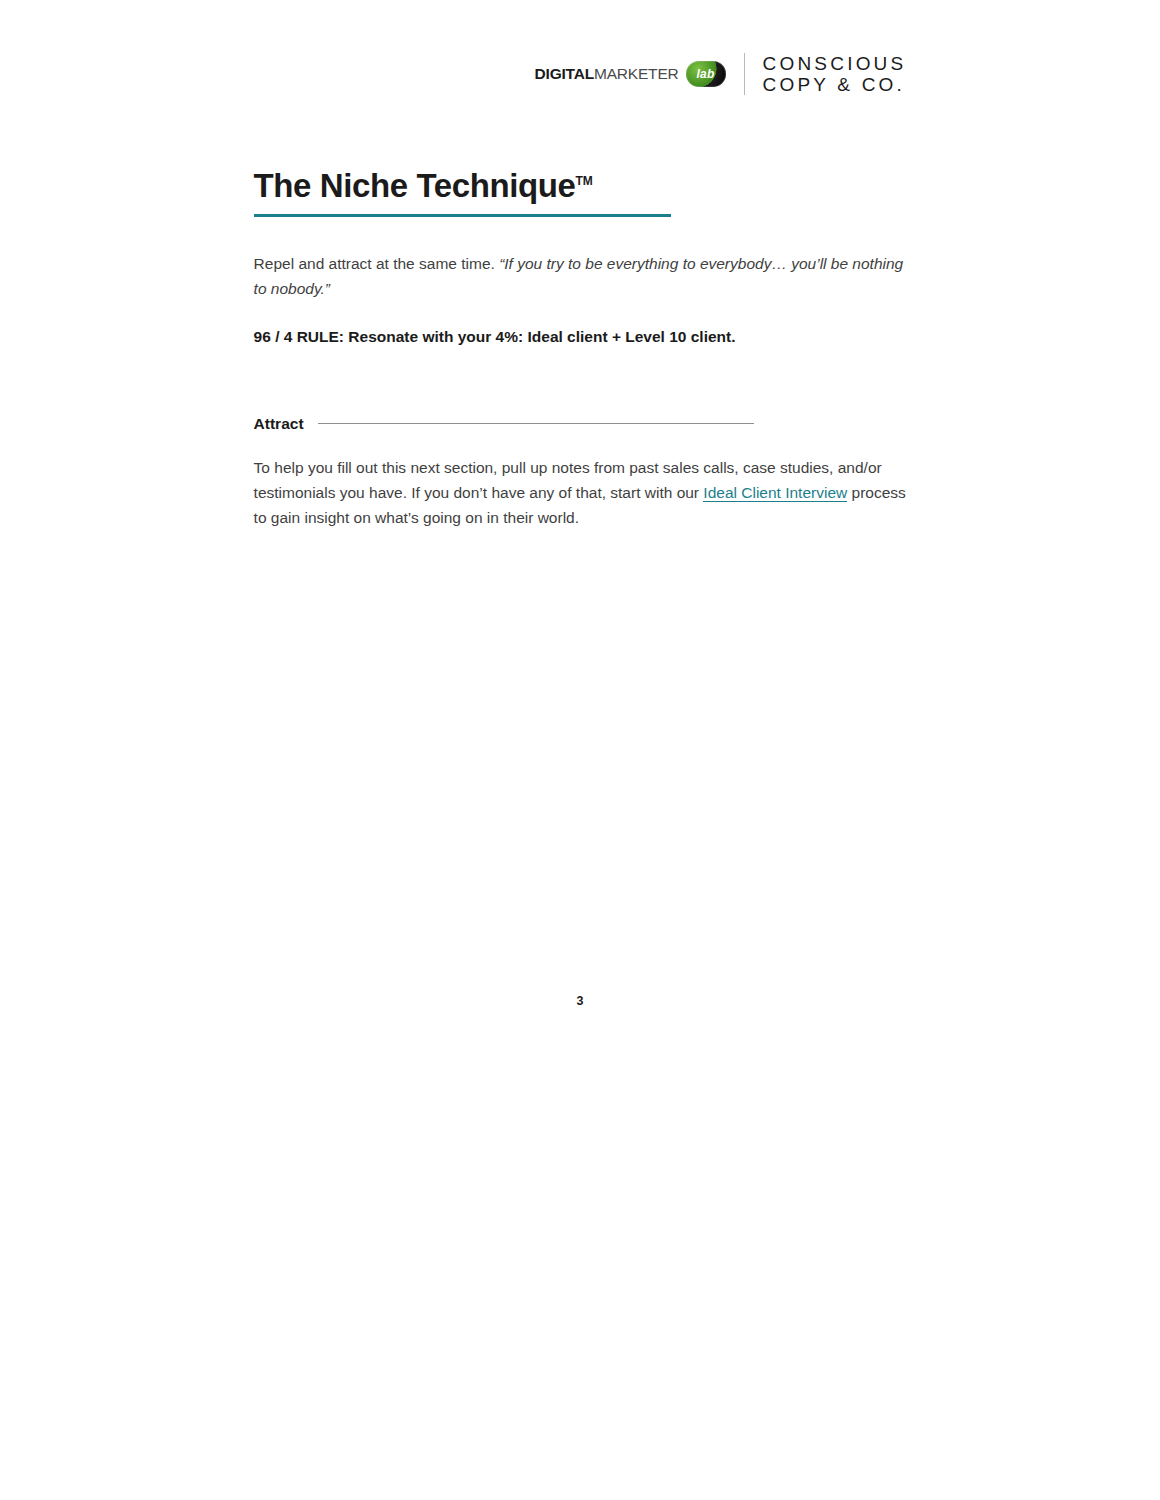DIGITAL MARKETER lab
CONSCIOUS
COPY & CO.
The Niche TechniqueTM
Repel and attract at the same time. “If you try to be everything to everybody… you’ll be nothing to nobody.”
96 / 4 RULE: Resonate with your 4%: Ideal client + Level 10 client.
Attract
To help you fill out this next section, pull up notes from past sales calls, case studies, and/or testimonials you have. If you don’t have any of that, start with our Ideal Client Interview process to gain insight on what’s going on in their world.
3